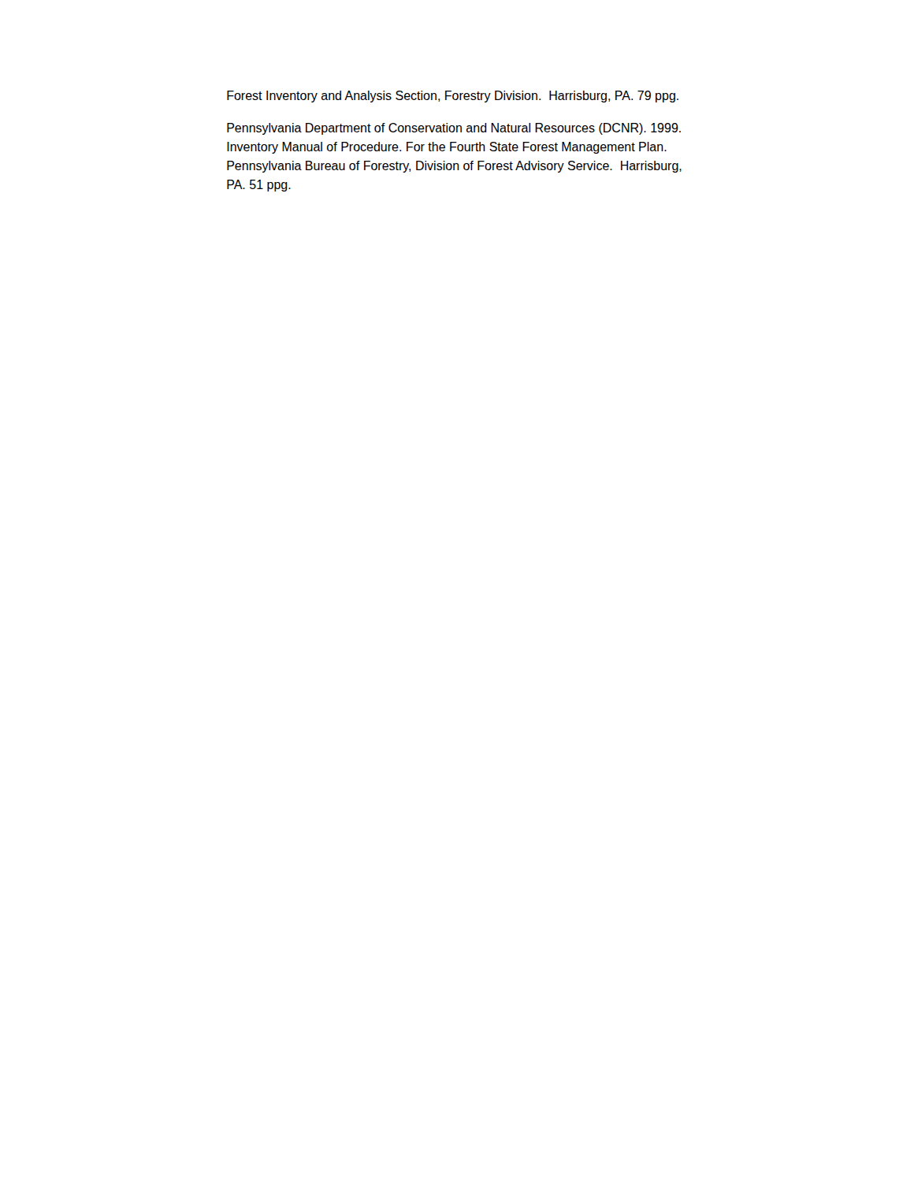Forest Inventory and Analysis Section, Forestry Division. Harrisburg, PA. 79 ppg.
Pennsylvania Department of Conservation and Natural Resources (DCNR). 1999. Inventory Manual of Procedure. For the Fourth State Forest Management Plan. Pennsylvania Bureau of Forestry, Division of Forest Advisory Service. Harrisburg, PA. 51 ppg.